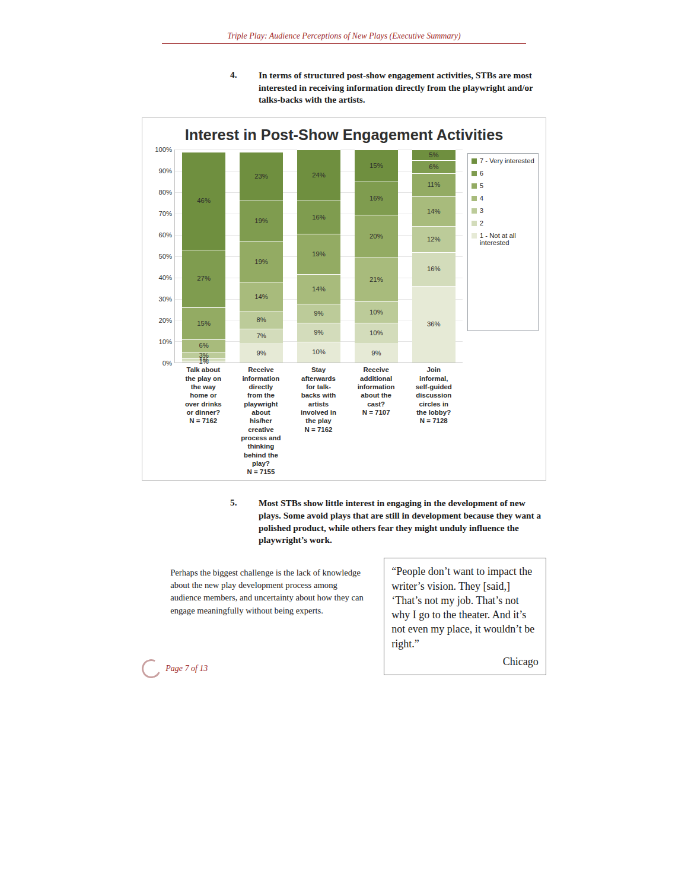Triple Play: Audience Perceptions of New Plays (Executive Summary)
4.
In terms of structured post-show engagement activities, STBs are most interested in receiving information directly from the playwright and/or talks-backs with the artists.
Interest in Post-Show Engagement Activities
100%
90%
80%
70%
60%
50%
40%
30%
20%
10%
0%
46%
27%
15%
6%
3%
1%
1%
23%
19%
19%
14%
8%
7%
9%
24%
16%
19%
14%
9%
9%
10%
15%
16%
20%
21%
10%
10%
9%
5%
6%
11%
14%
12%
16%
36%
7 - Very interested
6
5
4
3
2
1 - Not at all interested
Talk about the play on the way home or over drinks or dinner?
N = 7162
Receive information directly from the playwright about his/her creative process and thinking behind the play?
N = 7155
Stay afterwards for talk-backs with artists involved in the play
N = 7162
Receive additional information about the cast?
N = 7107
Join informal, self-guided discussion circles in the lobby?
N = 7128
5.
Most STBs show little interest in engaging in the development of new plays. Some avoid plays that are still in development because they want a polished product, while others fear they might unduly influence the playwright’s work.
Perhaps the biggest challenge is the lack of knowledge about the new play development process among audience members, and uncertainty about how they can engage meaningfully without being experts.
“People don’t want to impact the writer’s vision. They [said,] ‘That’s not my job. That’s not why I go to the theater. And it’s not even my place, it wouldn’t be right.”
Chicago
Page 7 of 13